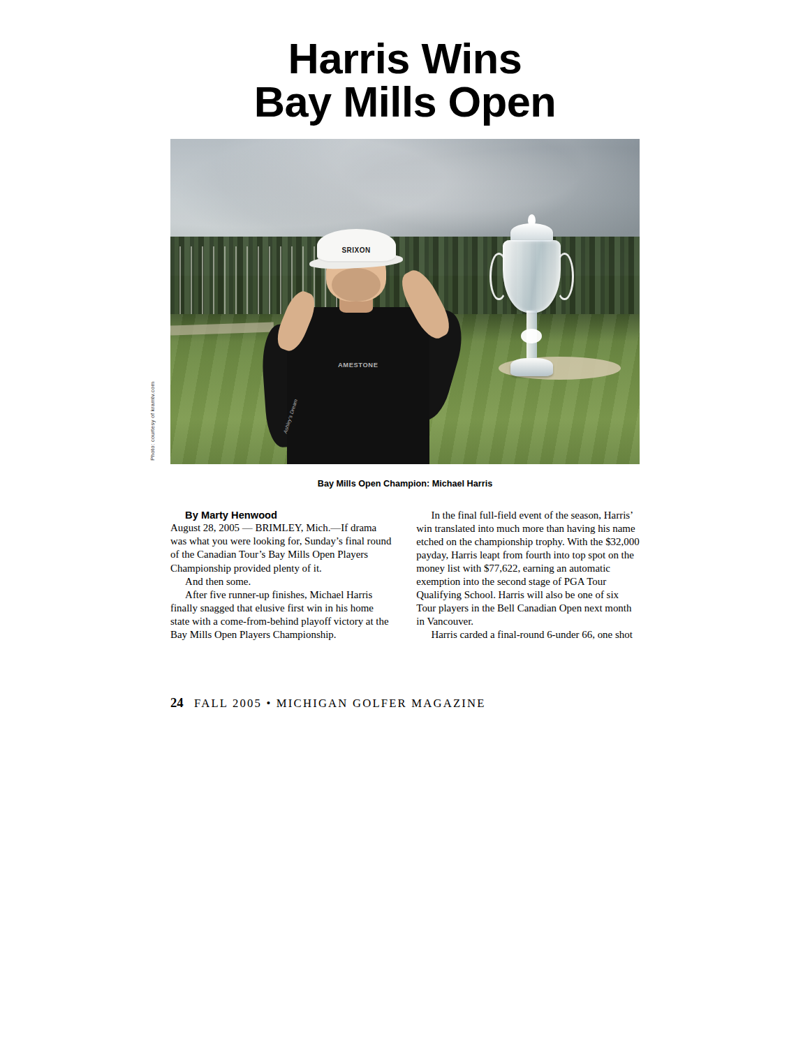Harris Wins
Bay Mills Open
SRIXON
AMESTONE
Ashley’s Dream
Photo: courtesy of kramtv.com
Bay Mills Open Champion: Michael Harris
By Marty Henwood
August 28, 2005 — BRIMLEY, Mich.—If drama was what you were looking for, Sunday’s final round of the Canadian Tour’s Bay Mills Open Players Championship provided plenty of it.
And then some.
After five runner-up finishes, Michael Harris finally snagged that elusive first win in his home state with a come-from-behind playoff victory at the Bay Mills Open Players Championship.
In the final full-field event of the season, Harris’ win translated into much more than having his name etched on the championship trophy. With the $32,000 payday, Harris leapt from fourth into top spot on the money list with $77,622, earning an automatic exemption into the second stage of PGA Tour Qualifying School. Harris will also be one of six Tour players in the Bell Canadian Open next month in Vancouver.
Harris carded a final-round 6-under 66, one shot
24 FALL 2005 • MICHIGAN GOLFER MAGAZINE